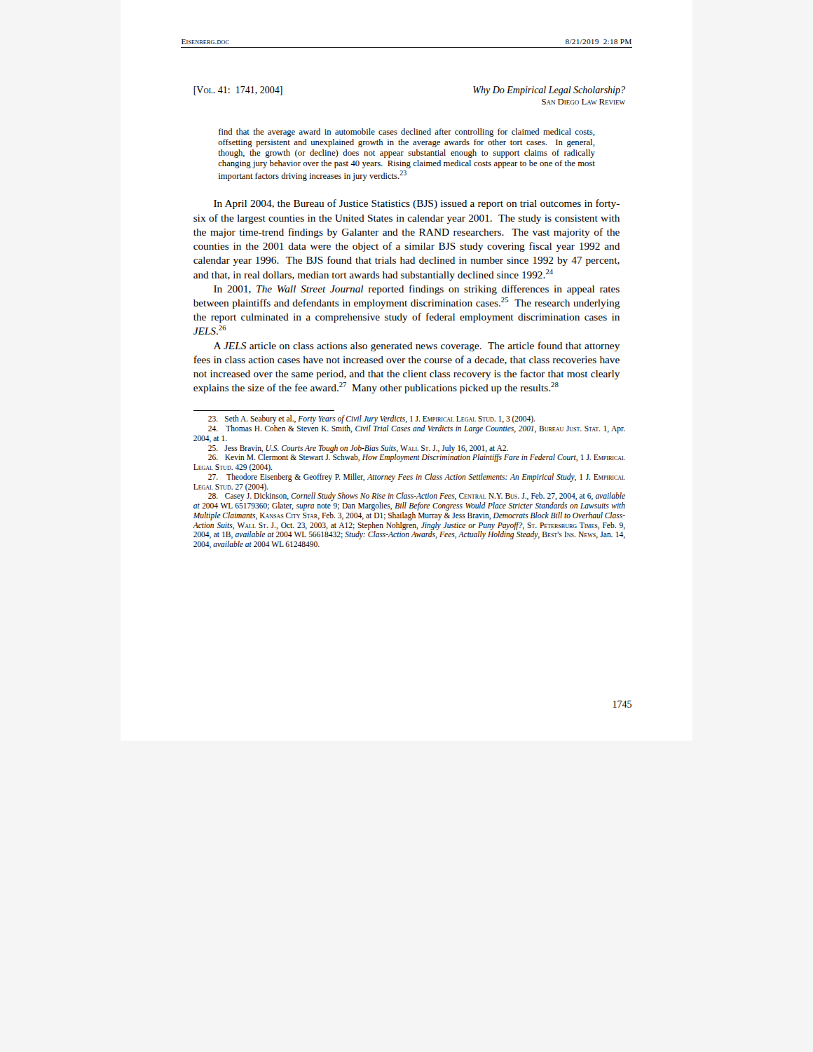Eisenberg.doc 8/21/2019 2:18 PM
[Vol. 41: 1741, 2004] Why Do Empirical Legal Scholarship?
San Diego Law Review
find that the average award in automobile cases declined after controlling for claimed medical costs, offsetting persistent and unexplained growth in the average awards for other tort cases. In general, though, the growth (or decline) does not appear substantial enough to support claims of radically changing jury behavior over the past 40 years. Rising claimed medical costs appear to be one of the most important factors driving increases in jury verdicts.23
In April 2004, the Bureau of Justice Statistics (BJS) issued a report on trial outcomes in forty-six of the largest counties in the United States in calendar year 2001. The study is consistent with the major time-trend findings by Galanter and the RAND researchers. The vast majority of the counties in the 2001 data were the object of a similar BJS study covering fiscal year 1992 and calendar year 1996. The BJS found that trials had declined in number since 1992 by 47 percent, and that, in real dollars, median tort awards had substantially declined since 1992.24
In 2001, The Wall Street Journal reported findings on striking differences in appeal rates between plaintiffs and defendants in employment discrimination cases.25 The research underlying the report culminated in a comprehensive study of federal employment discrimination cases in JELS.26
A JELS article on class actions also generated news coverage. The article found that attorney fees in class action cases have not increased over the course of a decade, that class recoveries have not increased over the same period, and that the client class recovery is the factor that most clearly explains the size of the fee award.27 Many other publications picked up the results.28
23. Seth A. Seabury et al., Forty Years of Civil Jury Verdicts, 1 J. Empirical Legal Stud. 1, 3 (2004).
24. Thomas H. Cohen & Steven K. Smith, Civil Trial Cases and Verdicts in Large Counties, 2001, Bureau Just. Stat. 1, Apr. 2004, at 1.
25. Jess Bravin, U.S. Courts Are Tough on Job-Bias Suits, Wall St. J., July 16, 2001, at A2.
26. Kevin M. Clermont & Stewart J. Schwab, How Employment Discrimination Plaintiffs Fare in Federal Court, 1 J. Empirical Legal Stud. 429 (2004).
27. Theodore Eisenberg & Geoffrey P. Miller, Attorney Fees in Class Action Settlements: An Empirical Study, 1 J. Empirical Legal Stud. 27 (2004).
28. Casey J. Dickinson, Cornell Study Shows No Rise in Class-Action Fees, Central N.Y. Bus. J., Feb. 27, 2004, at 6, available at 2004 WL 65179360; Glater, supra note 9; Dan Margolies, Bill Before Congress Would Place Stricter Standards on Lawsuits with Multiple Claimants, Kansas City Star, Feb. 3, 2004, at D1; Shailagh Murray & Jess Bravin, Democrats Block Bill to Overhaul Class-Action Suits, Wall St. J., Oct. 23, 2003, at A12; Stephen Nohlgren, Jingly Justice or Puny Payoff?, St. Petersburg Times, Feb. 9, 2004, at 1B, available at 2004 WL 56618432; Study: Class-Action Awards, Fees, Actually Holding Steady, Best's Ins. News, Jan. 14, 2004, available at 2004 WL 61248490.
1745